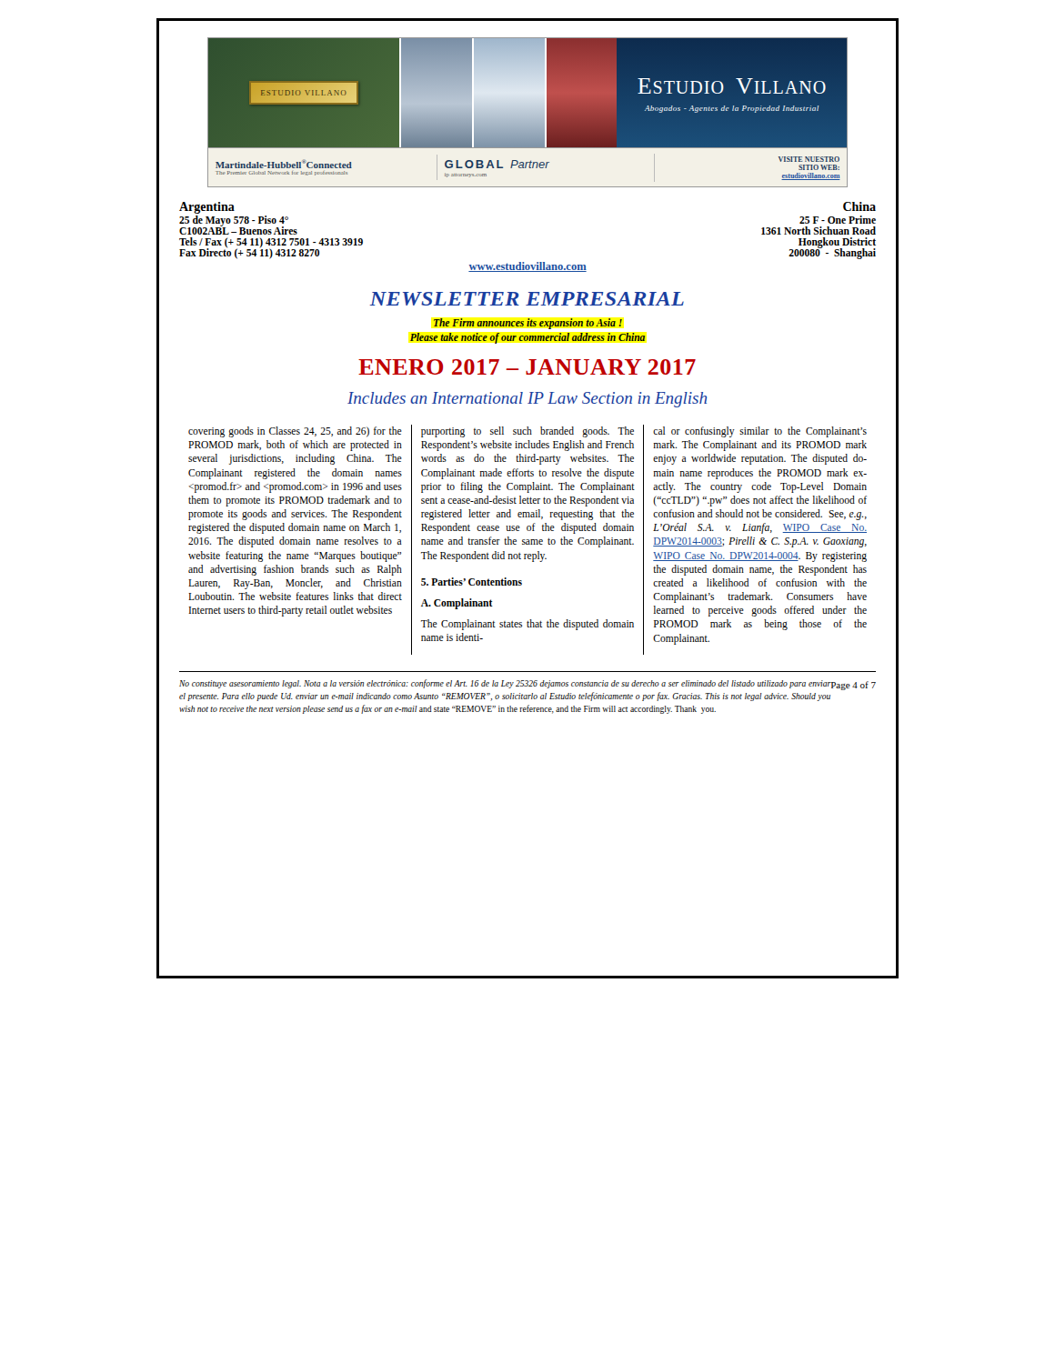ESTUDIO VILLANO
ESTUDIO VILLANO
Abogados - Agentes de la Propiedad Industrial
Martindale-Hubbell®Connected
The Premier Global Network for legal professionals
GLOBAL Partner
ip attorneys.com
VISITE NUESTRO
SITIO WEB:
estudiovillano.com
Argentina
25 de Mayo 578 - Piso 4°
C1002ABL – Buenos Aires
Tels / Fax (+ 54 11) 4312 7501 - 4313 3919
Fax Directo (+ 54 11) 4312 8270
China
25 F - One Prime
1361 North Sichuan Road
Hongkou District
200080 - Shanghai
www.estudiovillano.com
NEWSLETTER EMPRESARIAL
The Firm announces its expansion to Asia !
Please take notice of our commercial address in China
ENERO 2017 – JANUARY 2017
Includes an International IP Law Section in English
covering goods in Classes 24, 25, and 26) for the PROMOD mark, both of which are protected in several jurisdictions, including China. The Complainant registered the domain names <promod.fr> and <promod.com> in 1996 and uses them to promote its PROMOD trademark and to promote its goods and services. The Respondent registered the disputed domain name on March 1, 2016. The disputed domain name resolves to a website featuring the name “Marques boutique” and advertising fashion brands such as Ralph Lauren, Ray-Ban, Moncler, and Christian Louboutin. The website features links that direct Internet users to third-party retail outlet websites
purporting to sell such branded goods. The Respondent’s website includes English and French words as do the third-party websites. The Complainant made efforts to resolve the dispute prior to filing the Complaint. The Complainant sent a cease-and-desist letter to the Respondent via registered letter and email, requesting that the Respondent cease use of the disputed domain name and transfer the same to the Complainant. The Respondent did not reply.
5. Parties’ Contentions
A. Complainant
The Complainant states that the disputed domain name is identi-
cal or confusingly similar to the Complainant’s mark. The Complainant and its PROMOD mark enjoy a worldwide reputation. The disputed domain name reproduces the PROMOD mark exactly. The country code Top-Level Domain (“ccTLD”) “.pw” does not affect the likelihood of confusion and should not be considered. See, e.g., L’Oréal S.A. v. Lianfa, WIPO Case No. DPW2014-0003; Pirelli & C. S.p.A. v. Gaoxiang, WIPO Case No. DPW2014-0004. By registering the disputed domain name, the Respondent has created a likelihood of confusion with the Complainant’s trademark. Consumers have learned to perceive goods offered under the PROMOD mark as being those of the Complainant.
Page 4 of 7 No constituye asesoramiento legal. Nota a la versión electrónica: conforme el Art. 16 de la Ley 25326 dejamos constancia de su derecho a ser eliminado del listado utilizado para enviar el presente. Para ello puede Ud. enviar un e-mail indicando como Asunto “REMOVER”, o solicitarlo al Estudio telefónicamente o por fax. Gracias. This is not legal advice. Should you wish not to receive the next version please send us a fax or an e-mail and state “REMOVE” in the reference, and the Firm will act accordingly. Thank you.